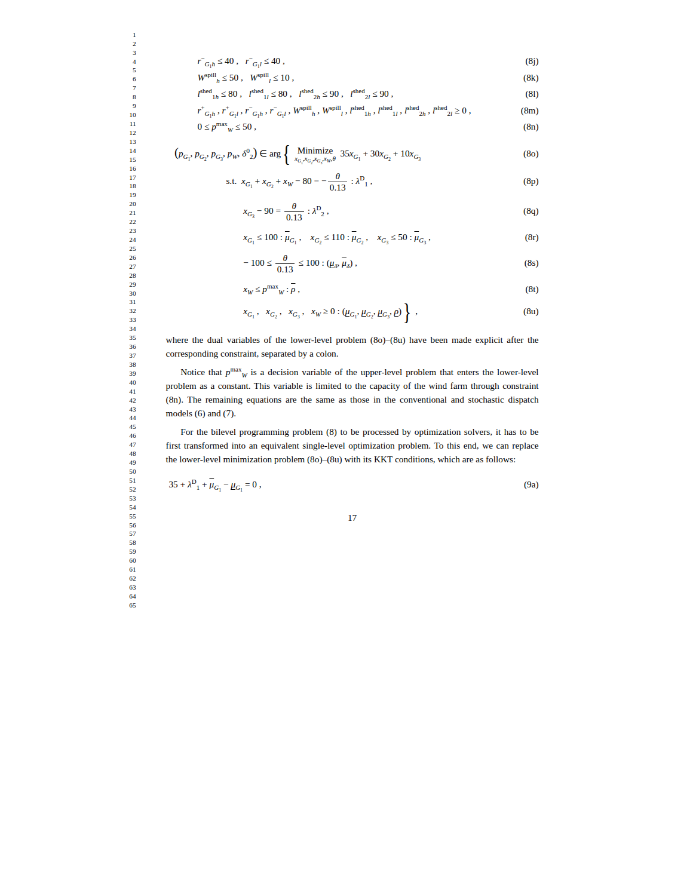1
2
3
4
5
6
7
8
9
10
11
12
13
14
15
16
17
18
19
20
21
22
23
24
25
26
27
28
29
30
31
32
33
34
35
36
37
38
39
40
41
42
43
44
45
46
47
48
49
50
51
52
53
54
55
56
57
58
59
60
61
62
63
64
65
r−G1h ≤ 40 , r−G1l ≤ 40 ,
(8j)
Wspillh ≤ 50 , Wspilll ≤ 10 ,
(8k)
lshed1h ≤ 80 , lshed1l ≤ 80 , lshed2h ≤ 90 , lshed2l ≤ 90 ,
(8l)
r+G1h , r+G1l , r−G1h , r−G1l , Wspillh , Wspilll , lshed1h , lshed1l , lshed2h , lshed2l ≥ 0 ,
(8m)
0 ≤ pmaxW ≤ 50 ,
(8n)
(pG1, pG2, pG3, pW, δ02) ∈ arg{ Minimize xG1,xG2,xG3,xW,θ 35xG1 + 30xG2 + 10xG3
(8o)
s.t. xG1 + xG2 + xW − 80 = −θ 0.13 : λD1 ,
(8p)
xG3 − 90 = θ 0.13 : λD2 ,
(8q)
xG1 ≤ 100 : μG1 , xG2 ≤ 110 : μG2 , xG3 ≤ 50 : μG3 ,
(8r)
− 100 ≤ θ 0.13 ≤ 100 : (μδ, μδ) ,
(8s)
xW ≤ pmaxW : ρ ,
(8t)
xG1 , xG2 , xG3 , xW ≥ 0 : (μG1, μG2, μG3, ρ)} ,
(8u)
where the dual variables of the lower-level problem (8o)–(8u) have been made explicit after the corresponding constraint, separated by a colon.
Notice that pmaxW is a decision variable of the upper-level problem that enters the lower-level problem as a constant. This variable is limited to the capacity of the wind farm through constraint (8n). The remaining equations are the same as those in the conventional and stochastic dispatch models (6) and (7).
For the bilevel programming problem (8) to be processed by optimization solvers, it has to be first transformed into an equivalent single-level optimization problem. To this end, we can replace the lower-level minimization problem (8o)–(8u) with its KKT conditions, which are as follows:
35 + λD1 + μG1 − μG1 = 0 ,
(9a)
17